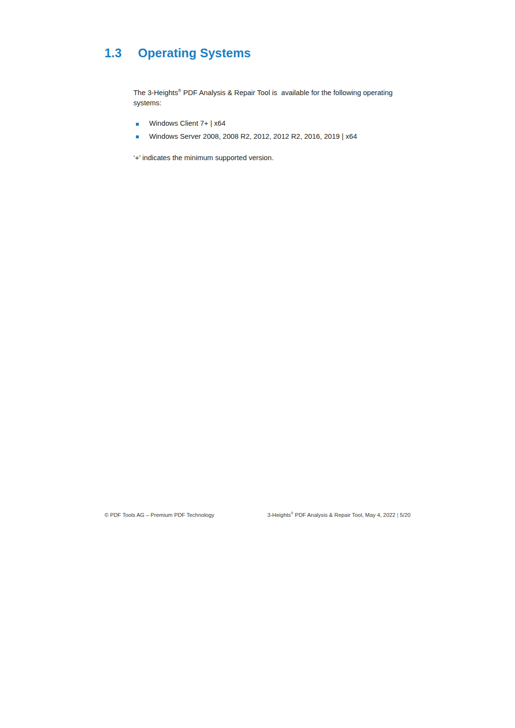1.3 Operating Systems
The 3-Heights® PDF Analysis & Repair Tool is available for the following operating systems:
Windows Client 7+ | x64
Windows Server 2008, 2008 R2, 2012, 2012 R2, 2016, 2019 | x64
‘+’ indicates the minimum supported version.
© PDF Tools AG – Premium PDF Technology
3-Heights® PDF Analysis & Repair Tool, May 4, 2022 | 5/20